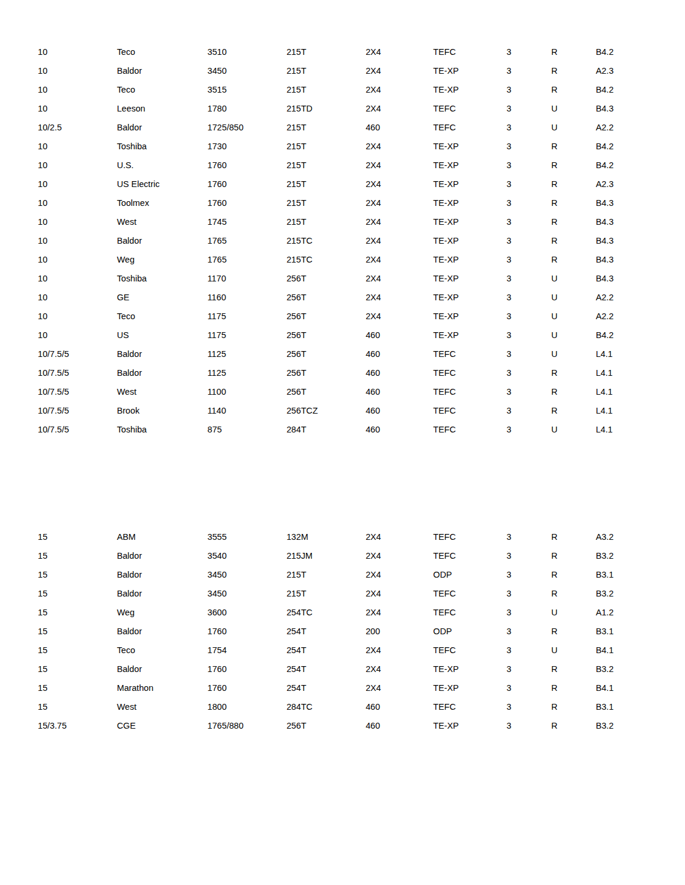| 10 | Teco | 3510 | 215T | 2X4 | TEFC | 3 | R | B4.2 |
| 10 | Baldor | 3450 | 215T | 2X4 | TE-XP | 3 | R | A2.3 |
| 10 | Teco | 3515 | 215T | 2X4 | TE-XP | 3 | R | B4.2 |
| 10 | Leeson | 1780 | 215TD | 2X4 | TEFC | 3 | U | B4.3 |
| 10/2.5 | Baldor | 1725/850 | 215T | 460 | TEFC | 3 | U | A2.2 |
| 10 | Toshiba | 1730 | 215T | 2X4 | TE-XP | 3 | R | B4.2 |
| 10 | U.S. | 1760 | 215T | 2X4 | TE-XP | 3 | R | B4.2 |
| 10 | US Electric | 1760 | 215T | 2X4 | TE-XP | 3 | R | A2.3 |
| 10 | Toolmex | 1760 | 215T | 2X4 | TE-XP | 3 | R | B4.3 |
| 10 | West | 1745 | 215T | 2X4 | TE-XP | 3 | R | B4.3 |
| 10 | Baldor | 1765 | 215TC | 2X4 | TE-XP | 3 | R | B4.3 |
| 10 | Weg | 1765 | 215TC | 2X4 | TE-XP | 3 | R | B4.3 |
| 10 | Toshiba | 1170 | 256T | 2X4 | TE-XP | 3 | U | B4.3 |
| 10 | GE | 1160 | 256T | 2X4 | TE-XP | 3 | U | A2.2 |
| 10 | Teco | 1175 | 256T | 2X4 | TE-XP | 3 | U | A2.2 |
| 10 | US | 1175 | 256T | 460 | TE-XP | 3 | U | B4.2 |
| 10/7.5/5 | Baldor | 1125 | 256T | 460 | TEFC | 3 | U | L4.1 |
| 10/7.5/5 | Baldor | 1125 | 256T | 460 | TEFC | 3 | R | L4.1 |
| 10/7.5/5 | West | 1100 | 256T | 460 | TEFC | 3 | R | L4.1 |
| 10/7.5/5 | Brook | 1140 | 256TCZ | 460 | TEFC | 3 | R | L4.1 |
| 10/7.5/5 | Toshiba | 875 | 284T | 460 | TEFC | 3 | U | L4.1 |
| 15 | ABM | 3555 | 132M | 2X4 | TEFC | 3 | R | A3.2 |
| 15 | Baldor | 3540 | 215JM | 2X4 | TEFC | 3 | R | B3.2 |
| 15 | Baldor | 3450 | 215T | 2X4 | ODP | 3 | R | B3.1 |
| 15 | Baldor | 3450 | 215T | 2X4 | TEFC | 3 | R | B3.2 |
| 15 | Weg | 3600 | 254TC | 2X4 | TEFC | 3 | U | A1.2 |
| 15 | Baldor | 1760 | 254T | 200 | ODP | 3 | R | B3.1 |
| 15 | Teco | 1754 | 254T | 2X4 | TEFC | 3 | U | B4.1 |
| 15 | Baldor | 1760 | 254T | 2X4 | TE-XP | 3 | R | B3.2 |
| 15 | Marathon | 1760 | 254T | 2X4 | TE-XP | 3 | R | B4.1 |
| 15 | West | 1800 | 284TC | 460 | TEFC | 3 | R | B3.1 |
| 15/3.75 | CGE | 1765/880 | 256T | 460 | TE-XP | 3 | R | B3.2 |